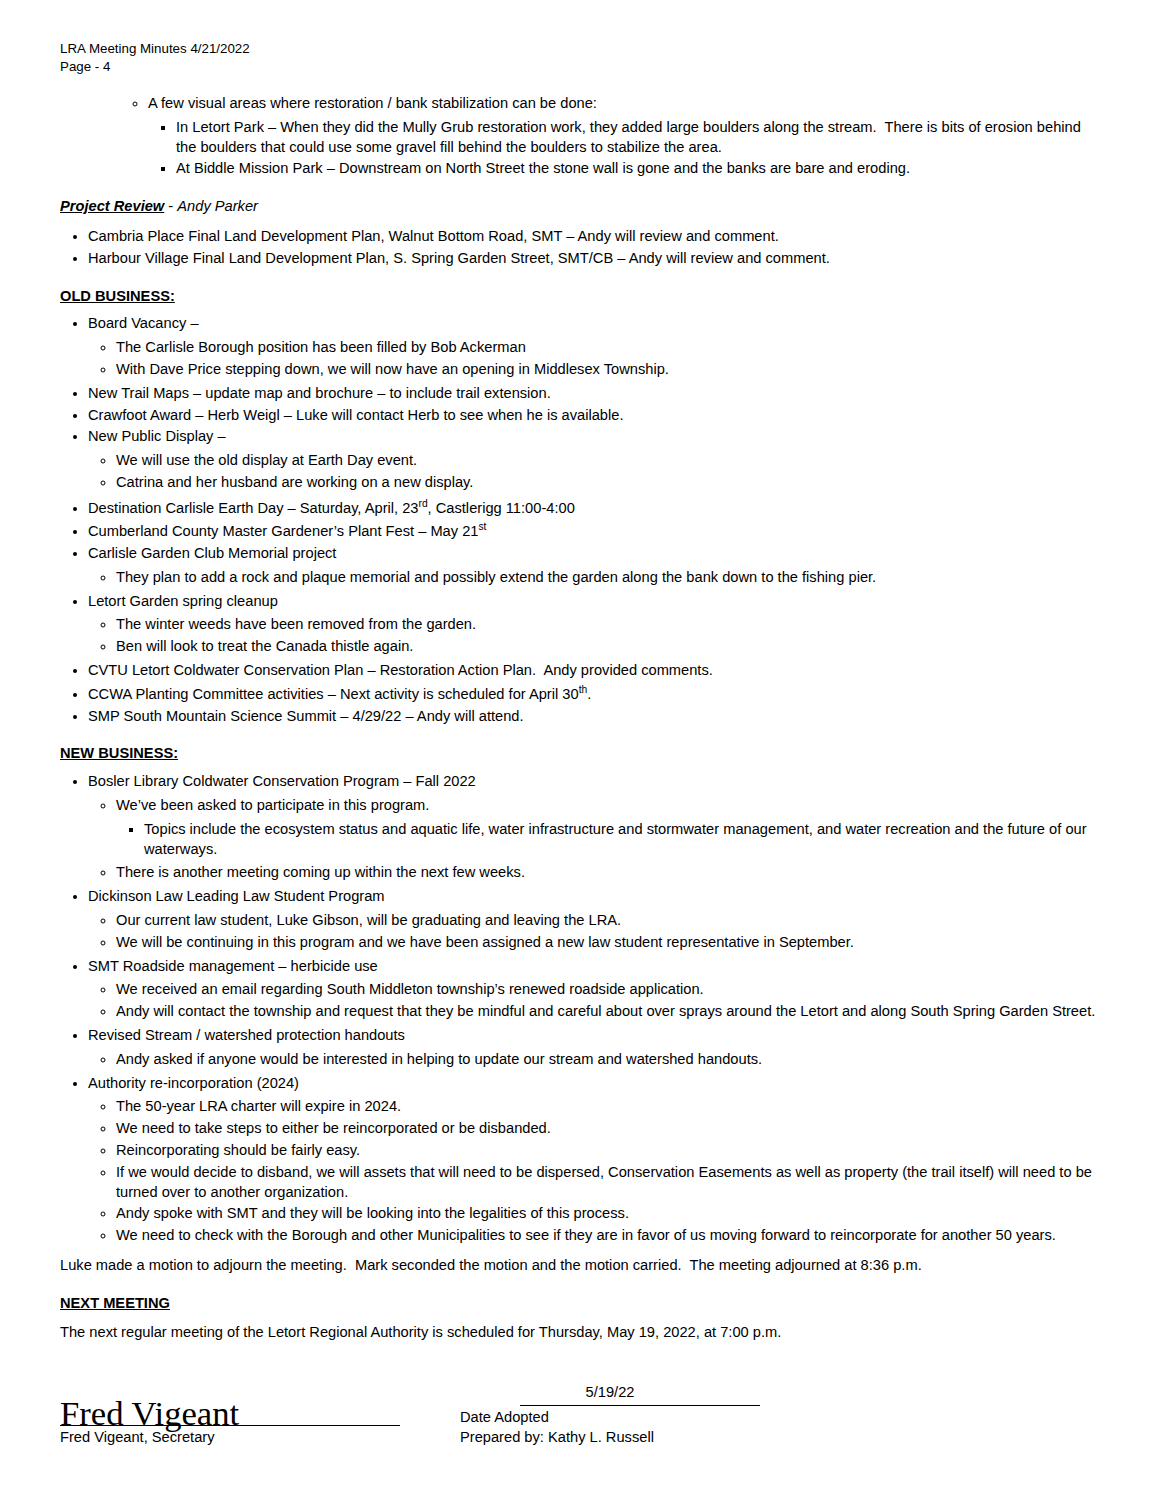LRA Meeting Minutes 4/21/2022
Page - 4
A few visual areas where restoration / bank stabilization can be done:
In Letort Park – When they did the Mully Grub restoration work, they added large boulders along the stream. There is bits of erosion behind the boulders that could use some gravel fill behind the boulders to stabilize the area.
At Biddle Mission Park – Downstream on North Street the stone wall is gone and the banks are bare and eroding.
Project Review - Andy Parker
Cambria Place Final Land Development Plan, Walnut Bottom Road, SMT – Andy will review and comment.
Harbour Village Final Land Development Plan, S. Spring Garden Street, SMT/CB – Andy will review and comment.
OLD BUSINESS:
Board Vacancy –
The Carlisle Borough position has been filled by Bob Ackerman
With Dave Price stepping down, we will now have an opening in Middlesex Township.
New Trail Maps – update map and brochure – to include trail extension.
Crawfoot Award – Herb Weigl – Luke will contact Herb to see when he is available.
New Public Display –
We will use the old display at Earth Day event.
Catrina and her husband are working on a new display.
Destination Carlisle Earth Day – Saturday, April, 23rd, Castlerigg 11:00-4:00
Cumberland County Master Gardener’s Plant Fest – May 21st
Carlisle Garden Club Memorial project
They plan to add a rock and plaque memorial and possibly extend the garden along the bank down to the fishing pier.
Letort Garden spring cleanup
The winter weeds have been removed from the garden.
Ben will look to treat the Canada thistle again.
CVTU Letort Coldwater Conservation Plan – Restoration Action Plan. Andy provided comments.
CCWA Planting Committee activities – Next activity is scheduled for April 30th.
SMP South Mountain Science Summit – 4/29/22 – Andy will attend.
NEW BUSINESS:
Bosler Library Coldwater Conservation Program – Fall 2022
We’ve been asked to participate in this program.
Topics include the ecosystem status and aquatic life, water infrastructure and stormwater management, and water recreation and the future of our waterways.
There is another meeting coming up within the next few weeks.
Dickinson Law Leading Law Student Program
Our current law student, Luke Gibson, will be graduating and leaving the LRA.
We will be continuing in this program and we have been assigned a new law student representative in September.
SMT Roadside management – herbicide use
We received an email regarding South Middleton township’s renewed roadside application.
Andy will contact the township and request that they be mindful and careful about over sprays around the Letort and along South Spring Garden Street.
Revised Stream / watershed protection handouts
Andy asked if anyone would be interested in helping to update our stream and watershed handouts.
Authority re-incorporation (2024)
The 50-year LRA charter will expire in 2024.
We need to take steps to either be reincorporated or be disbanded.
Reincorporating should be fairly easy.
If we would decide to disband, we will assets that will need to be dispersed, Conservation Easements as well as property (the trail itself) will need to be turned over to another organization.
Andy spoke with SMT and they will be looking into the legalities of this process.
We need to check with the Borough and other Municipalities to see if they are in favor of us moving forward to reincorporate for another 50 years.
Luke made a motion to adjourn the meeting. Mark seconded the motion and the motion carried. The meeting adjourned at 8:36 p.m.
NEXT MEETING
The next regular meeting of the Letort Regional Authority is scheduled for Thursday, May 19, 2022, at 7:00 p.m.
Fred Vigeant
Fred Vigeant, Secretary
5/19/22
Date Adopted
Prepared by: Kathy L. Russell